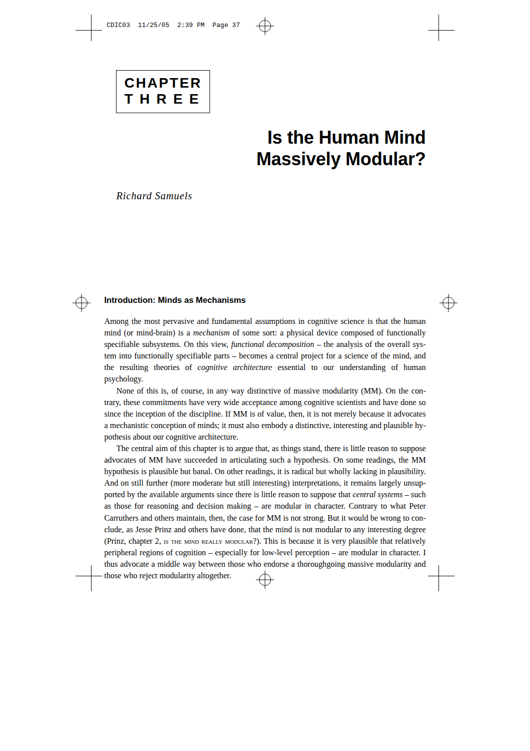CDIC03 11/25/05 2:39 PM Page 37
CHAPTER T H R E E
Is the Human Mind
Massively Modular?
Richard Samuels
Introduction: Minds as Mechanisms
Among the most pervasive and fundamental assumptions in cognitive science is that the human mind (or mind-brain) is a mechanism of some sort: a physical device composed of functionally specifiable subsystems. On this view, functional decomposition – the analysis of the overall system into functionally specifiable parts – becomes a central project for a science of the mind, and the resulting theories of cognitive architecture essential to our understanding of human psychology.
None of this is, of course, in any way distinctive of massive modularity (MM). On the contrary, these commitments have very wide acceptance among cognitive scientists and have done so since the inception of the discipline. If MM is of value, then, it is not merely because it advocates a mechanistic conception of minds; it must also embody a distinctive, interesting and plausible hypothesis about our cognitive architecture.
The central aim of this chapter is to argue that, as things stand, there is little reason to suppose advocates of MM have succeeded in articulating such a hypothesis. On some readings, the MM hypothesis is plausible but banal. On other readings, it is radical but wholly lacking in plausibility. And on still further (more moderate but still interesting) interpretations, it remains largely unsupported by the available arguments since there is little reason to suppose that central systems – such as those for reasoning and decision making – are modular in character. Contrary to what Peter Carruthers and others maintain, then, the case for MM is not strong. But it would be wrong to conclude, as Jesse Prinz and others have done, that the mind is not modular to any interesting degree (Prinz, chapter 2, is the mind really modular?). This is because it is very plausible that relatively peripheral regions of cognition – especially for low-level perception – are modular in character. I thus advocate a middle way between those who endorse a thoroughgoing massive modularity and those who reject modularity altogether.